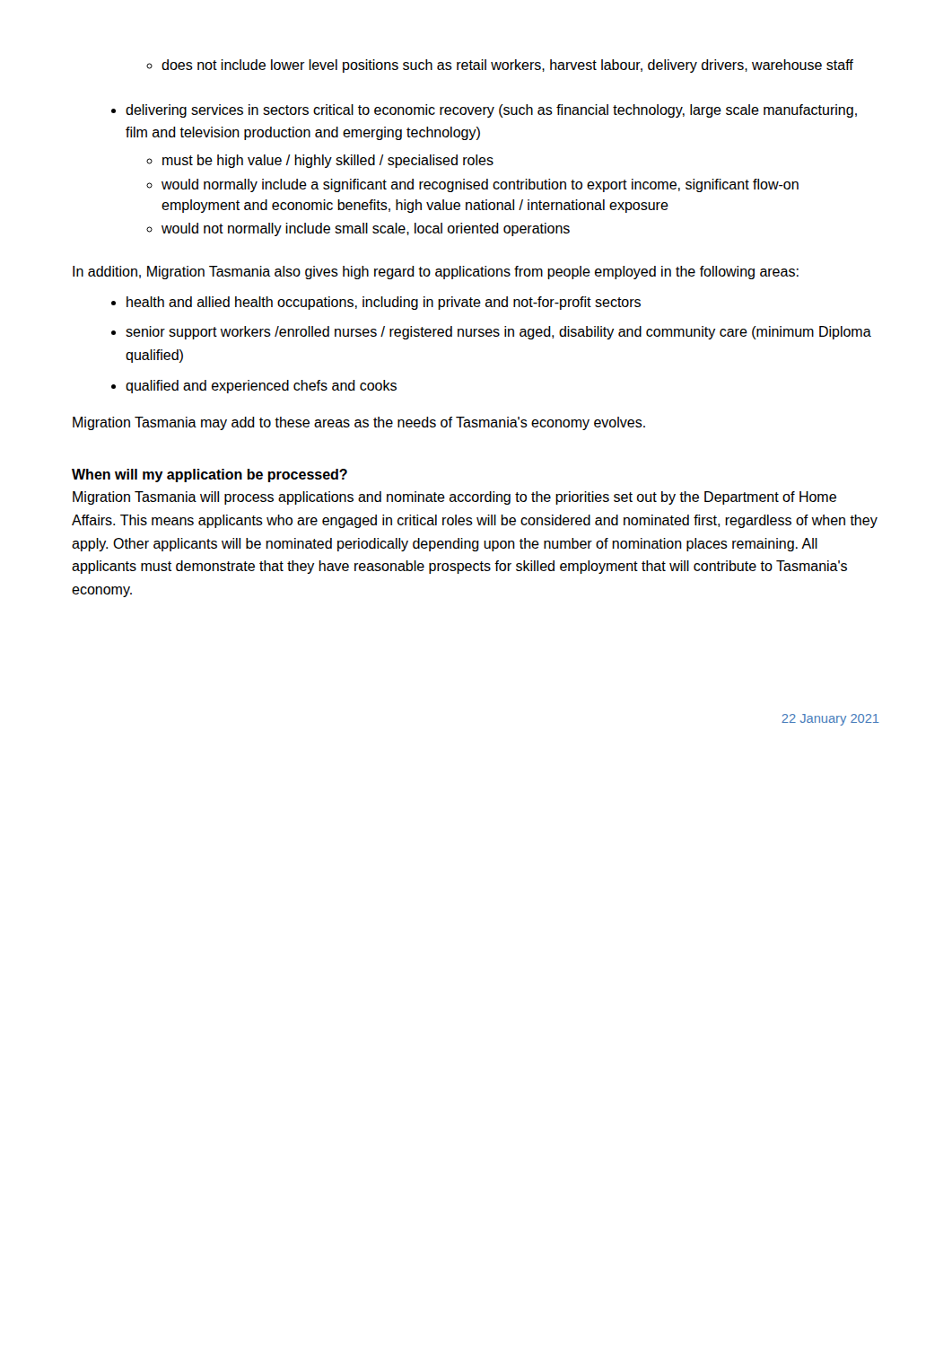does not include lower level positions such as retail workers, harvest labour, delivery drivers, warehouse staff
delivering services in sectors critical to economic recovery (such as financial technology, large scale manufacturing, film and television production and emerging technology)
must be high value / highly skilled / specialised roles
would normally include a significant and recognised contribution to export income, significant flow-on employment and economic benefits, high value national / international exposure
would not normally include small scale, local oriented operations
In addition, Migration Tasmania also gives high regard to applications from people employed in the following areas:
health and allied health occupations, including in private and not-for-profit sectors
senior support workers /enrolled nurses / registered nurses in aged, disability and community care (minimum Diploma qualified)
qualified and experienced chefs and cooks
Migration Tasmania may add to these areas as the needs of Tasmania's economy evolves.
When will my application be processed?
Migration Tasmania will process applications and nominate according to the priorities set out by the Department of Home Affairs. This means applicants who are engaged in critical roles will be considered and nominated first, regardless of when they apply. Other applicants will be nominated periodically depending upon the number of nomination places remaining. All applicants must demonstrate that they have reasonable prospects for skilled employment that will contribute to Tasmania's economy.
22 January 2021